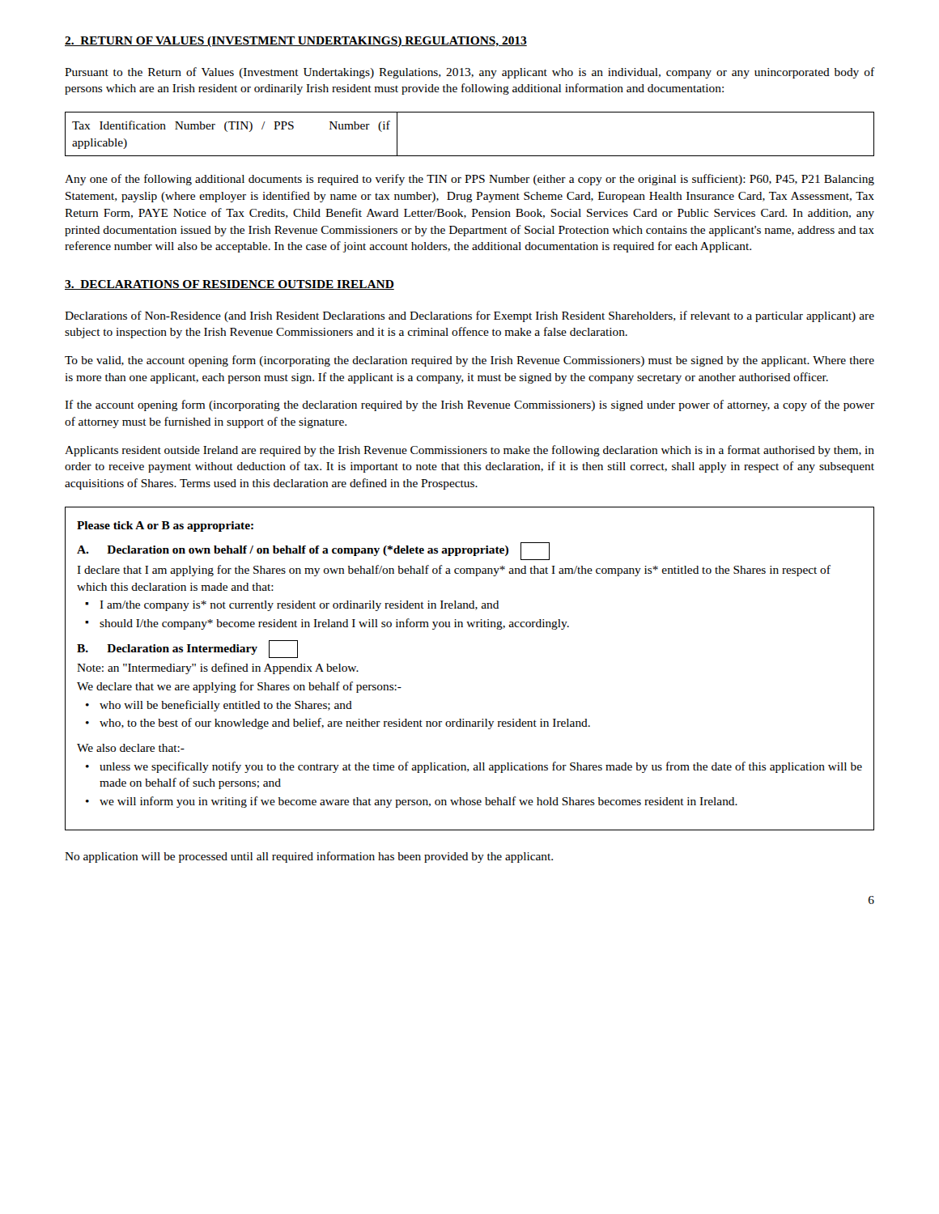2. RETURN OF VALUES (INVESTMENT UNDERTAKINGS) REGULATIONS, 2013
Pursuant to the Return of Values (Investment Undertakings) Regulations, 2013, any applicant who is an individual, company or any unincorporated body of persons which are an Irish resident or ordinarily Irish resident must provide the following additional information and documentation:
| Tax Identification Number (TIN) / PPS Number (if applicable) | |
Any one of the following additional documents is required to verify the TIN or PPS Number (either a copy or the original is sufficient): P60, P45, P21 Balancing Statement, payslip (where employer is identified by name or tax number), Drug Payment Scheme Card, European Health Insurance Card, Tax Assessment, Tax Return Form, PAYE Notice of Tax Credits, Child Benefit Award Letter/Book, Pension Book, Social Services Card or Public Services Card. In addition, any printed documentation issued by the Irish Revenue Commissioners or by the Department of Social Protection which contains the applicant's name, address and tax reference number will also be acceptable. In the case of joint account holders, the additional documentation is required for each Applicant.
3. DECLARATIONS OF RESIDENCE OUTSIDE IRELAND
Declarations of Non-Residence (and Irish Resident Declarations and Declarations for Exempt Irish Resident Shareholders, if relevant to a particular applicant) are subject to inspection by the Irish Revenue Commissioners and it is a criminal offence to make a false declaration.
To be valid, the account opening form (incorporating the declaration required by the Irish Revenue Commissioners) must be signed by the applicant. Where there is more than one applicant, each person must sign. If the applicant is a company, it must be signed by the company secretary or another authorised officer.
If the account opening form (incorporating the declaration required by the Irish Revenue Commissioners) is signed under power of attorney, a copy of the power of attorney must be furnished in support of the signature.
Applicants resident outside Ireland are required by the Irish Revenue Commissioners to make the following declaration which is in a format authorised by them, in order to receive payment without deduction of tax. It is important to note that this declaration, if it is then still correct, shall apply in respect of any subsequent acquisitions of Shares. Terms used in this declaration are defined in the Prospectus.
Please tick A or B as appropriate:
A. Declaration on own behalf / on behalf of a company (*delete as appropriate)
I declare that I am applying for the Shares on my own behalf/on behalf of a company* and that I am/the company is* entitled to the Shares in respect of which this declaration is made and that:
I am/the company is* not currently resident or ordinarily resident in Ireland, and
should I/the company* become resident in Ireland I will so inform you in writing, accordingly.
B. Declaration as Intermediary
Note: an "Intermediary" is defined in Appendix A below.
We declare that we are applying for Shares on behalf of persons:-
who will be beneficially entitled to the Shares; and
who, to the best of our knowledge and belief, are neither resident nor ordinarily resident in Ireland.
We also declare that:-
unless we specifically notify you to the contrary at the time of application, all applications for Shares made by us from the date of this application will be made on behalf of such persons; and
we will inform you in writing if we become aware that any person, on whose behalf we hold Shares becomes resident in Ireland.
No application will be processed until all required information has been provided by the applicant.
6